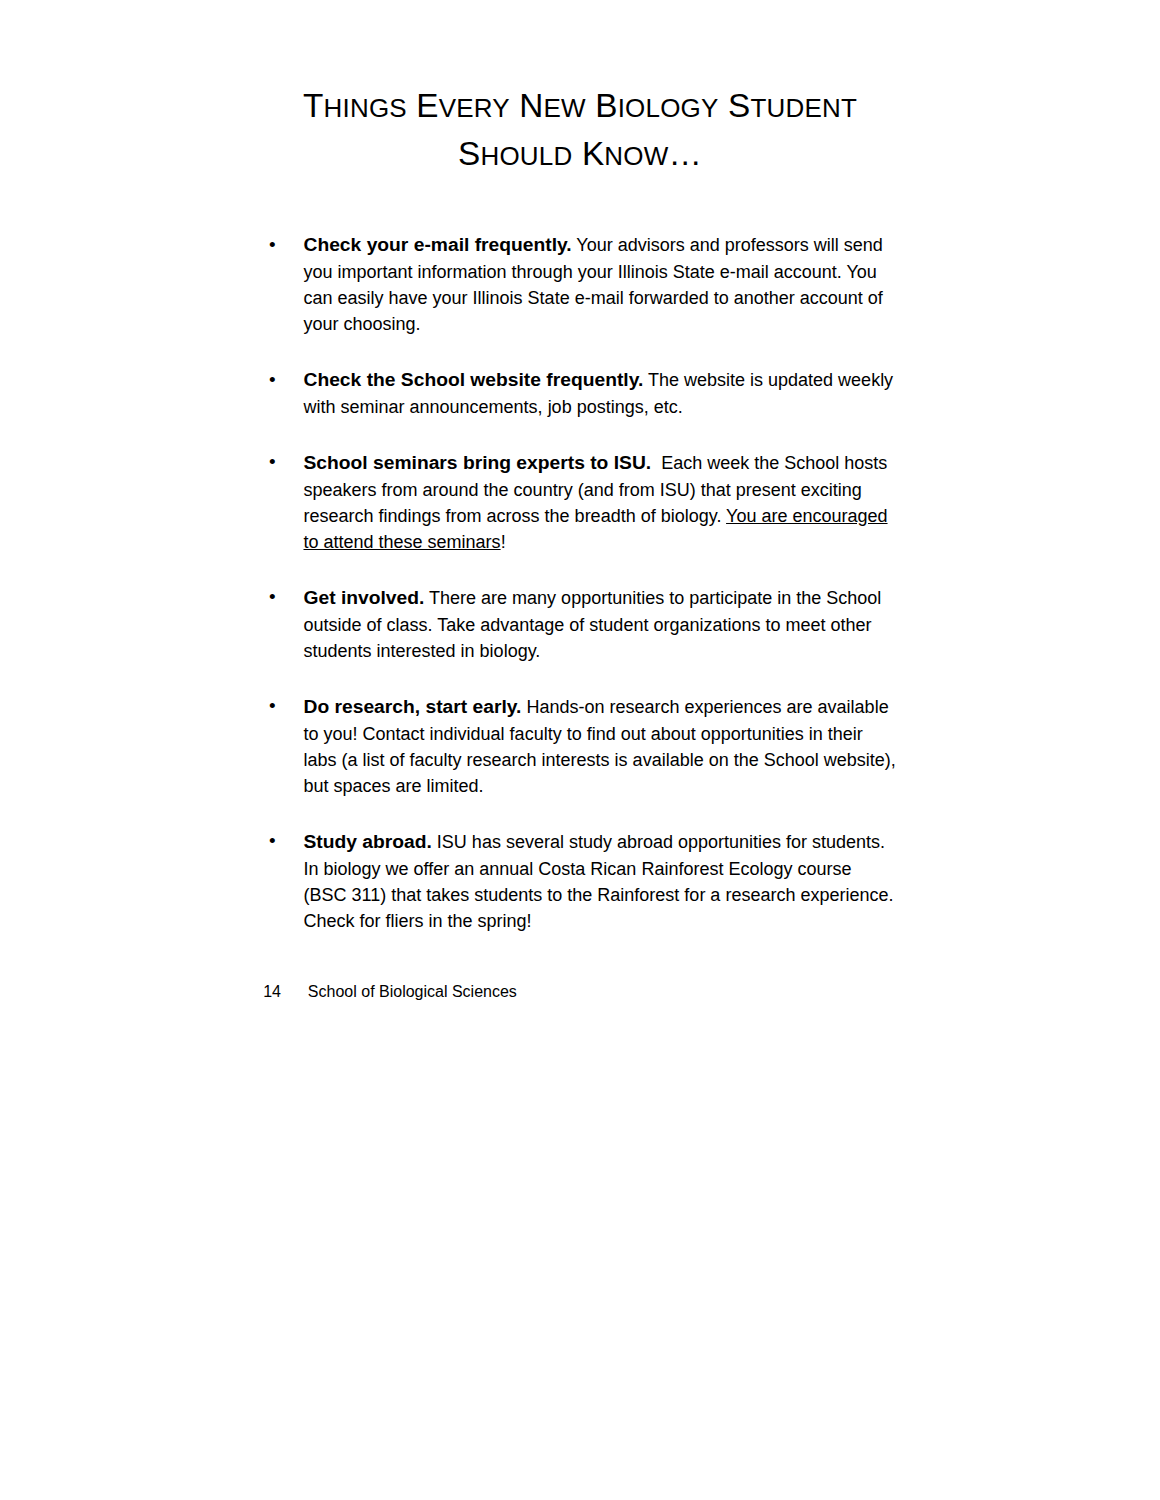THINGS EVERY NEW BIOLOGY STUDENT SHOULD KNOW…
Check your e-mail frequently. Your advisors and professors will send you important information through your Illinois State e-mail account. You can easily have your Illinois State e-mail forwarded to another account of your choosing.
Check the School website frequently. The website is updated weekly with seminar announcements, job postings, etc.
School seminars bring experts to ISU. Each week the School hosts speakers from around the country (and from ISU) that present exciting research findings from across the breadth of biology. You are encouraged to attend these seminars!
Get involved. There are many opportunities to participate in the School outside of class. Take advantage of student organizations to meet other students interested in biology.
Do research, start early. Hands-on research experiences are available to you! Contact individual faculty to find out about opportunities in their labs (a list of faculty research interests is available on the School website), but spaces are limited.
Study abroad. ISU has several study abroad opportunities for students. In biology we offer an annual Costa Rican Rainforest Ecology course (BSC 311) that takes students to the Rainforest for a research experience. Check for fliers in the spring!
14 School of Biological Sciences